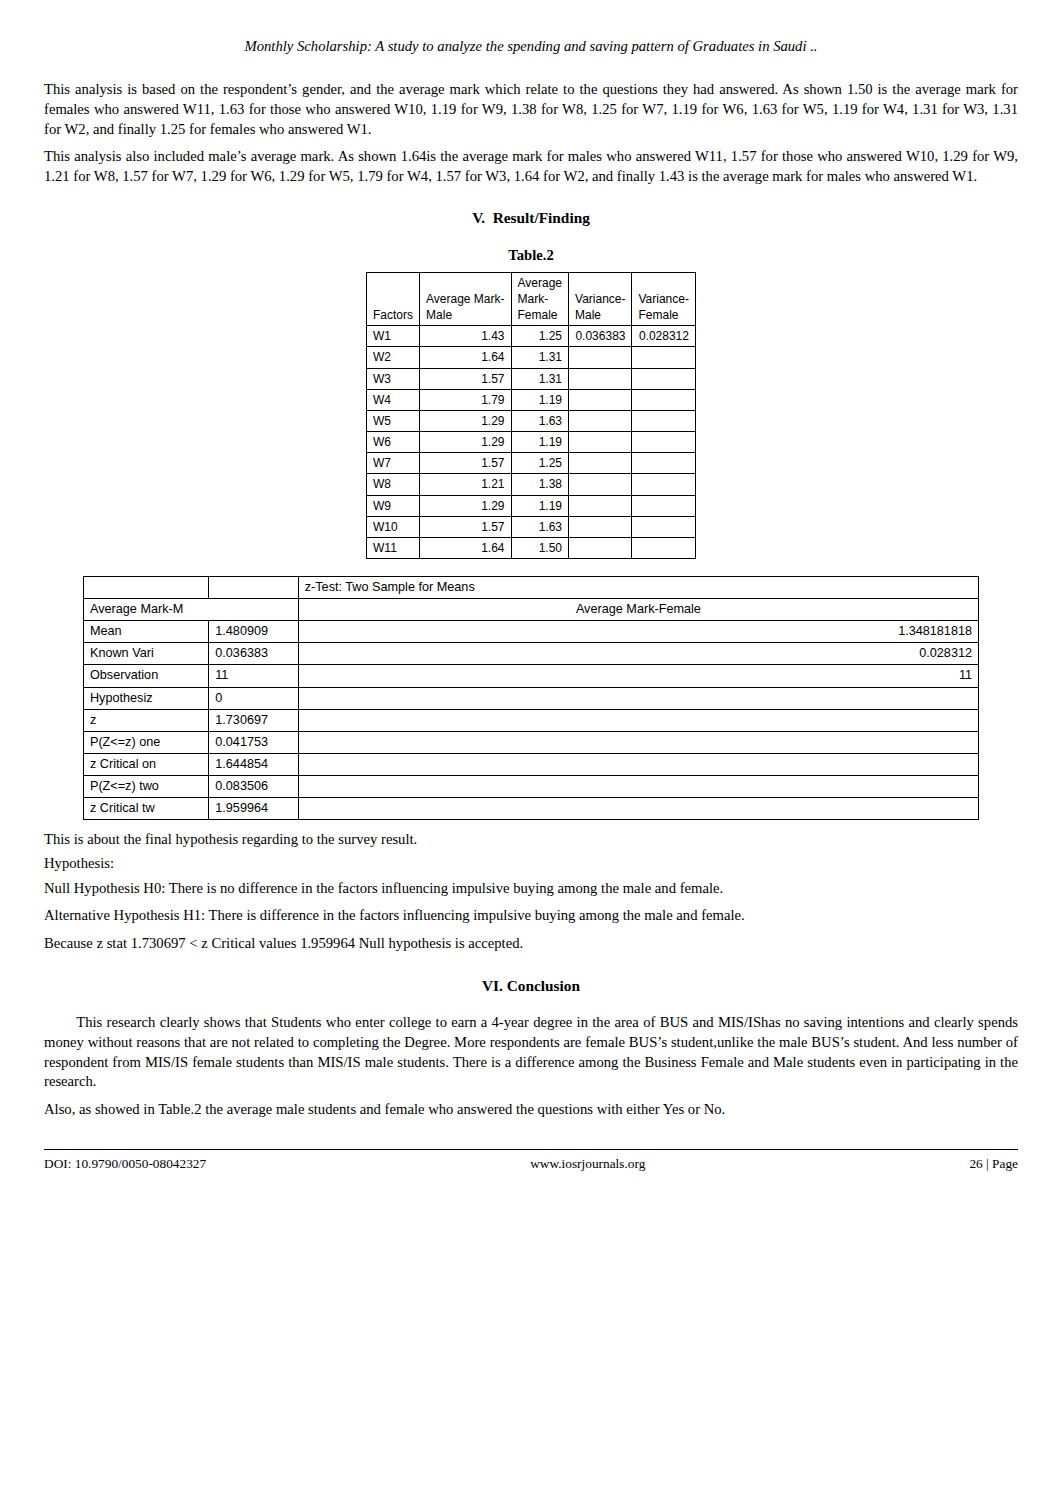Monthly Scholarship: A study to analyze the spending and saving pattern of Graduates in Saudi ..
This analysis is based on the respondent’s gender, and the average mark which relate to the questions they had answered. As shown 1.50 is the average mark for females who answered W11, 1.63 for those who answered W10, 1.19 for W9, 1.38 for W8, 1.25 for W7, 1.19 for W6, 1.63 for W5, 1.19 for W4, 1.31 for W3, 1.31 for W2, and finally 1.25 for females who answered W1.
This analysis also included male’s average mark. As shown 1.64is the average mark for males who answered W11, 1.57 for those who answered W10, 1.29 for W9, 1.21 for W8, 1.57 for W7, 1.29 for W6, 1.29 for W5, 1.79 for W4, 1.57 for W3, 1.64 for W2, and finally 1.43 is the average mark for males who answered W1.
V. Result/Finding
Table.2
| Factors | Average Mark- Male | Average Mark- Female | Variance- Male | Variance- Female |
| --- | --- | --- | --- | --- |
| W1 | 1.43 | 1.25 | 0.036383 | 0.028312 |
| W2 | 1.64 | 1.31 | | |
| W3 | 1.57 | 1.31 | | |
| W4 | 1.79 | 1.19 | | |
| W5 | 1.29 | 1.63 | | |
| W6 | 1.29 | 1.19 | | |
| W7 | 1.57 | 1.25 | | |
| W8 | 1.21 | 1.38 | | |
| W9 | 1.29 | 1.19 | | |
| W10 | 1.57 | 1.63 | | |
| W11 | 1.64 | 1.50 | | |
| | | z-Test: Two Sample for Means |
| Average Mark-M | Average Mark-Female |
| Mean | 1.480909 | 1.348181818 |
| Known Vari | 0.036383 | 0.028312 |
| Observation | 11 | 11 |
| Hypothesiz | 0 | |
| z | 1.730697 | |
| P(Z<=z) one | 0.041753 | |
| z Critical on | 1.644854 | |
| P(Z<=z) two | 0.083506 | |
| z Critical tw | 1.959964 | |
This is about the final hypothesis regarding to the survey result.
Hypothesis:
Null Hypothesis H0: There is no difference in the factors influencing impulsive buying among the male and female.
Alternative Hypothesis H1: There is difference in the factors influencing impulsive buying among the male and female.
Because z stat 1.730697 < z Critical values 1.959964 Null hypothesis is accepted.
VI. Conclusion
This research clearly shows that Students who enter college to earn a 4-year degree in the area of BUS and MIS/IShas no saving intentions and clearly spends money without reasons that are not related to completing the Degree. More respondents are female BUS’s student,unlike the male BUS’s student. And less number of respondent from MIS/IS female students than MIS/IS male students. There is a difference among the Business Female and Male students even in participating in the research.
Also, as showed in Table.2 the average male students and female who answered the questions with either Yes or No.
DOI: 10.9790/0050-08042327 www.iosrjournals.org 26 | Page